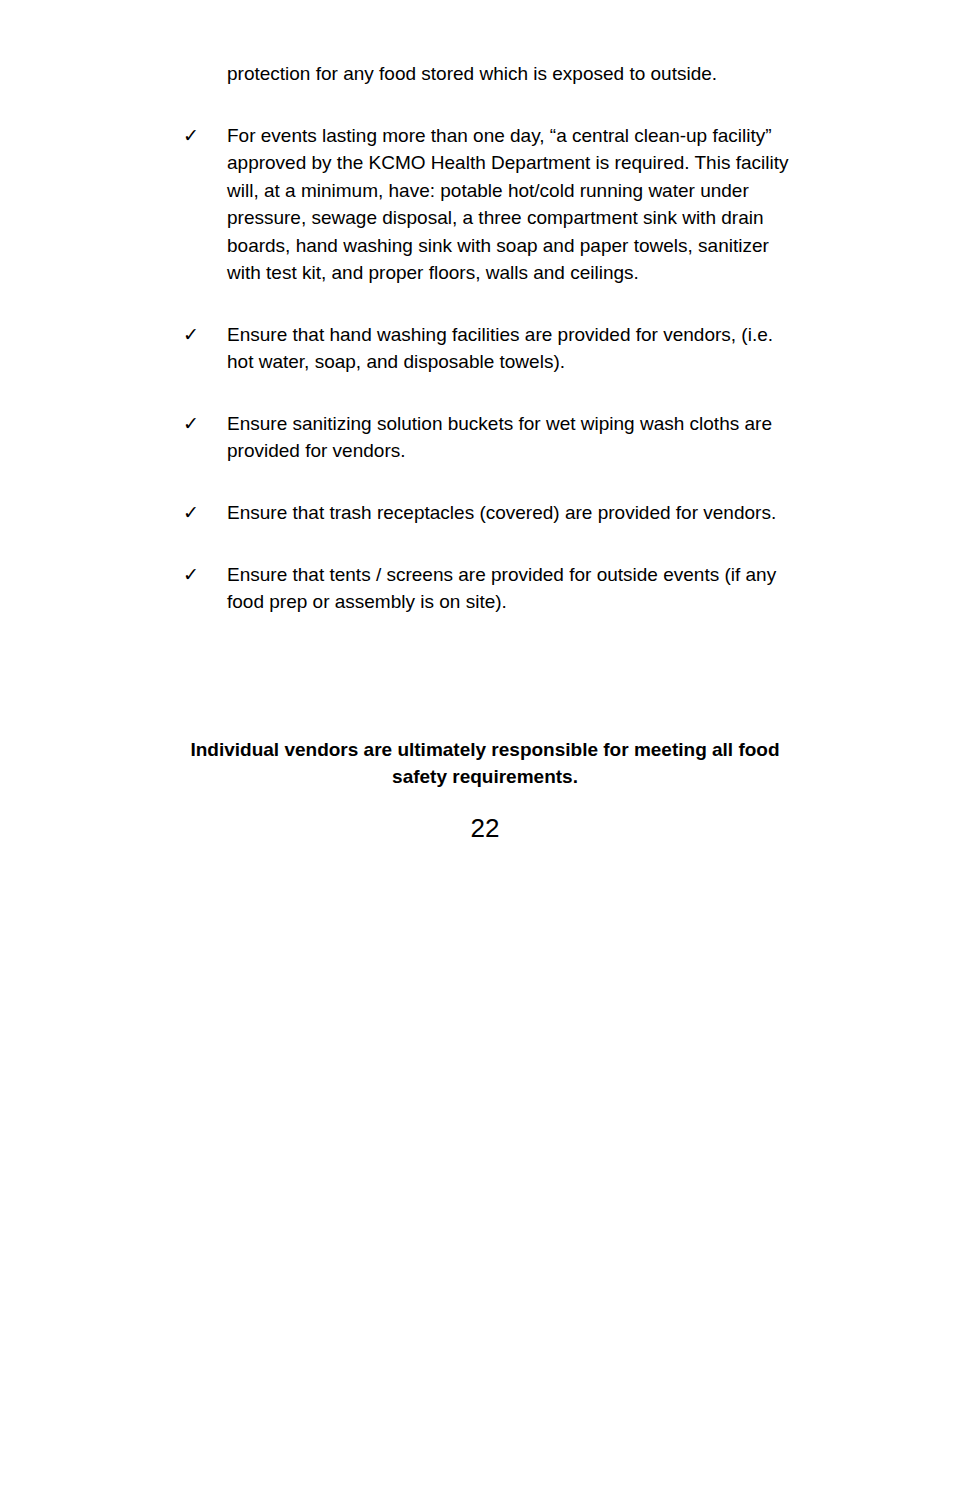protection for any food stored which is exposed to outside.
For events lasting more than one day, “a central clean-up facility” approved by the KCMO Health Department is required. This facility will, at a minimum, have: potable hot/cold running water under pressure, sewage disposal, a three compartment sink with drain boards, hand washing sink with soap and paper towels, sanitizer with test kit, and proper floors, walls and ceilings.
Ensure that hand washing facilities are provided for vendors, (i.e. hot water, soap, and disposable towels).
Ensure sanitizing solution buckets for wet wiping wash cloths are provided for vendors.
Ensure that trash receptacles (covered) are provided for vendors.
Ensure that tents / screens are provided for outside events (if any food prep or assembly is on site).
Individual vendors are ultimately responsible for meeting all food safety requirements.
22